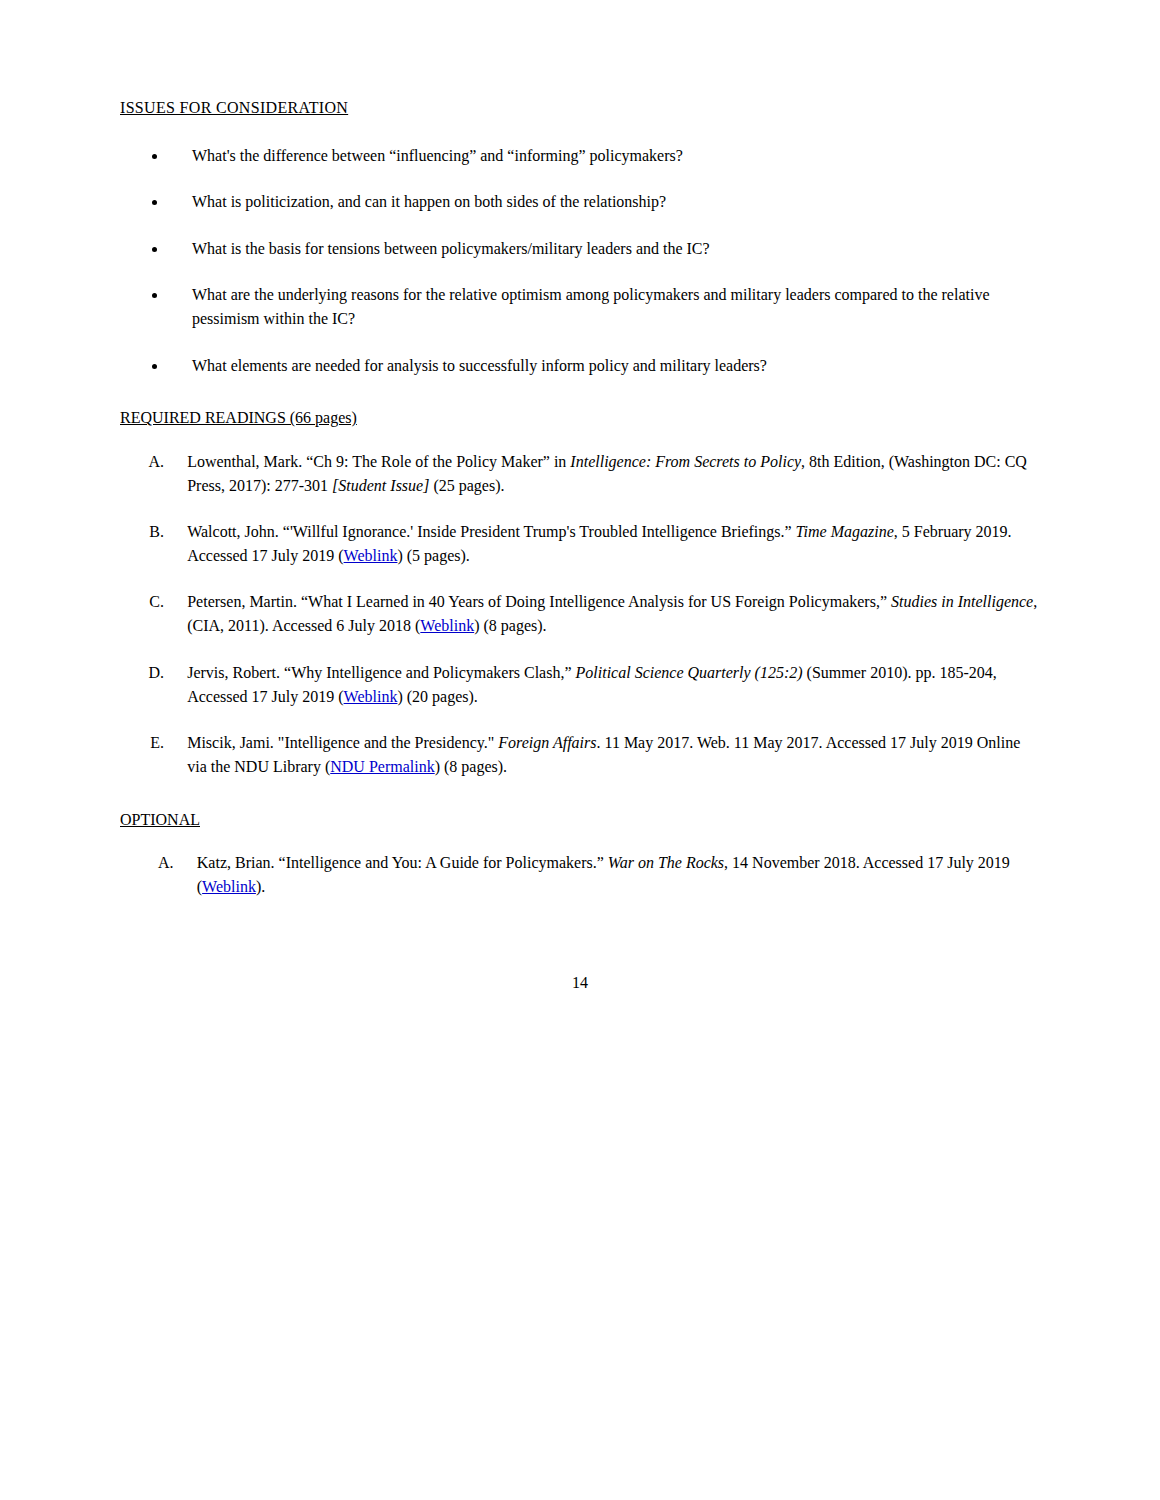ISSUES FOR CONSIDERATION
What's the difference between “influencing” and “informing” policymakers?
What is politicization, and can it happen on both sides of the relationship?
What is the basis for tensions between policymakers/military leaders and the IC?
What are the underlying reasons for the relative optimism among policymakers and military leaders compared to the relative pessimism within the IC?
What elements are needed for analysis to successfully inform policy and military leaders?
REQUIRED READINGS (66 pages)
Lowenthal, Mark. “Ch 9: The Role of the Policy Maker” in Intelligence: From Secrets to Policy, 8th Edition, (Washington DC: CQ Press, 2017): 277-301 [Student Issue] (25 pages).
Walcott, John. “'Willful Ignorance.' Inside President Trump's Troubled Intelligence Briefings.” Time Magazine, 5 February 2019. Accessed 17 July 2019 (Weblink) (5 pages).
Petersen, Martin. “What I Learned in 40 Years of Doing Intelligence Analysis for US Foreign Policymakers,” Studies in Intelligence, (CIA, 2011). Accessed 6 July 2018 (Weblink) (8 pages).
Jervis, Robert. “Why Intelligence and Policymakers Clash,” Political Science Quarterly (125:2) (Summer 2010). pp. 185-204, Accessed 17 July 2019 (Weblink) (20 pages).
Miscik, Jami. "Intelligence and the Presidency." Foreign Affairs. 11 May 2017. Web. 11 May 2017. Accessed 17 July 2019 Online via the NDU Library (NDU Permalink) (8 pages).
OPTIONAL
Katz, Brian. “Intelligence and You: A Guide for Policymakers.” War on The Rocks, 14 November 2018. Accessed 17 July 2019 (Weblink).
14